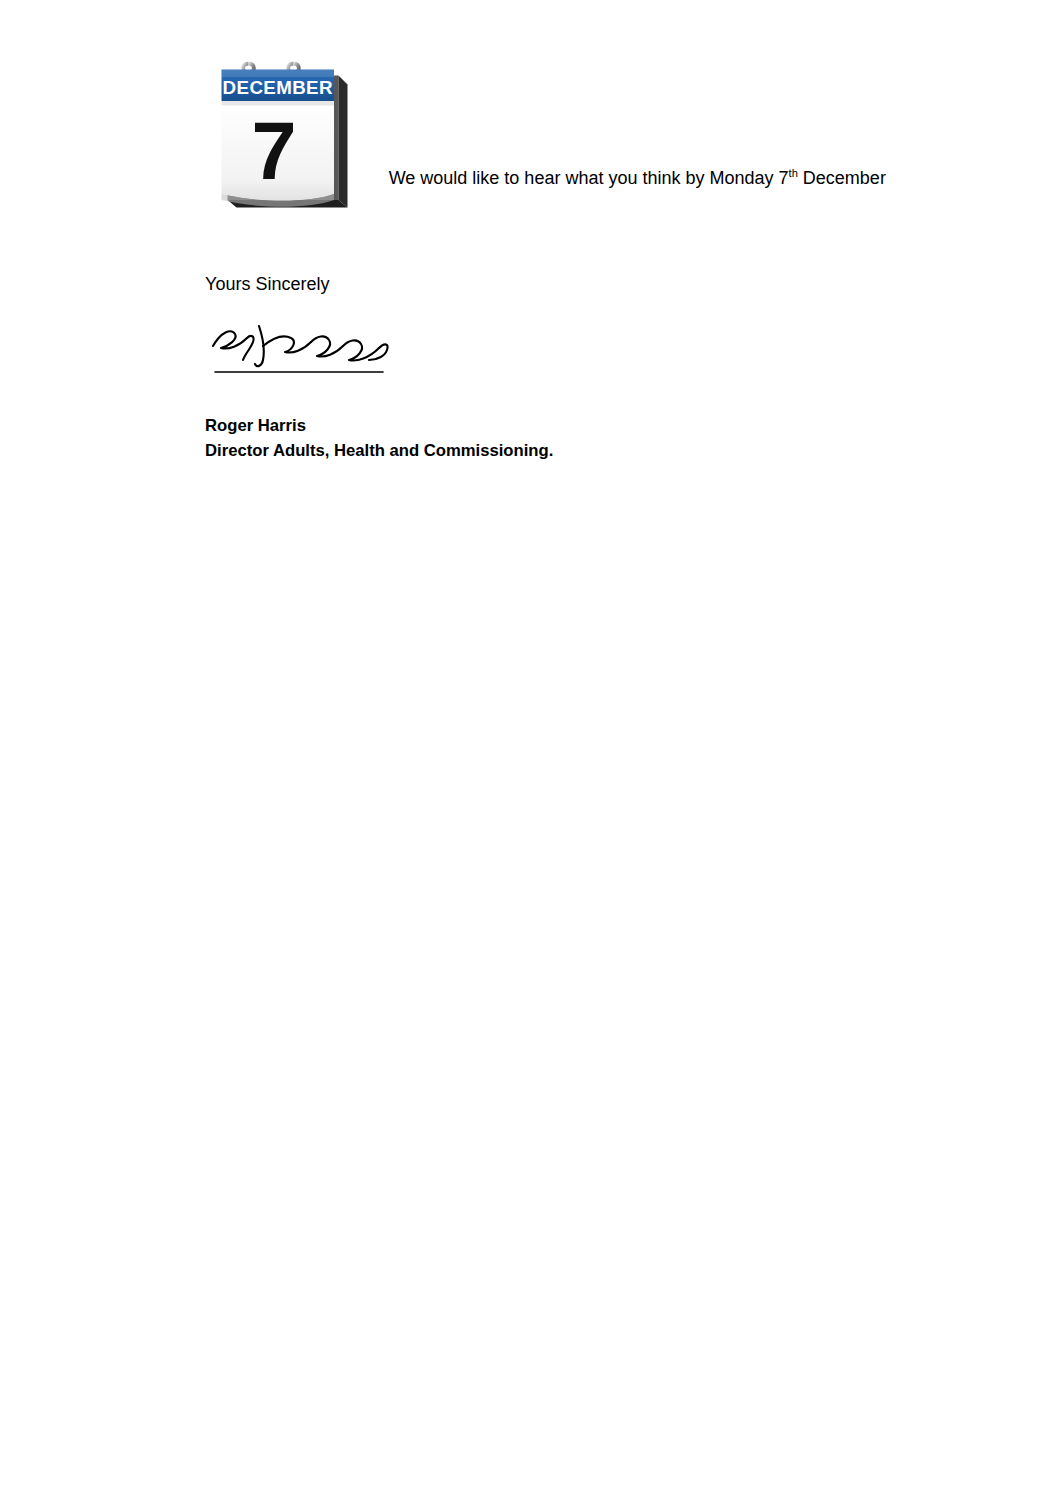DECEMBER 7
We would like to hear what you think by Monday 7th December
Yours Sincerely
Roger Harris
Director Adults, Health and Commissioning.